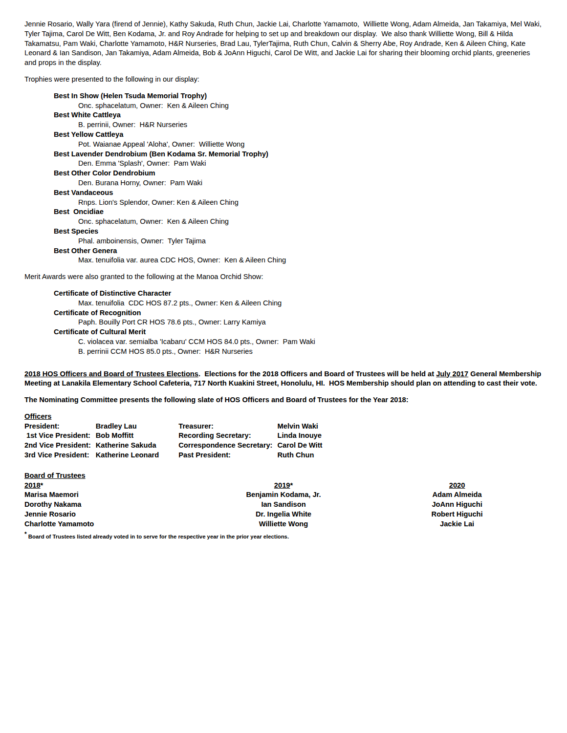Jennie Rosario, Wally Yara (firend of Jennie), Kathy Sakuda, Ruth Chun, Jackie Lai, Charlotte Yamamoto, Williette Wong, Adam Almeida, Jan Takamiya, Mel Waki, Tyler Tajima, Carol De Witt, Ben Kodama, Jr. and Roy Andrade for helping to set up and breakdown our display. We also thank Williette Wong, Bill & Hilda Takamatsu, Pam Waki, Charlotte Yamamoto, H&R Nurseries, Brad Lau, TylerTajima, Ruth Chun, Calvin & Sherry Abe, Roy Andrade, Ken & Aileen Ching, Kate Leonard & Ian Sandison, Jan Takamiya, Adam Almeida, Bob & JoAnn Higuchi, Carol De Witt, and Jackie Lai for sharing their blooming orchid plants, greeneries and props in the display.
Trophies were presented to the following in our display:
Best In Show (Helen Tsuda Memorial Trophy)
Onc. sphacelatum, Owner: Ken & Aileen Ching
Best White Cattleya
B. perrinii, Owner: H&R Nurseries
Best Yellow Cattleya
Pot. Waianae Appeal 'Aloha', Owner: Williette Wong
Best Lavender Dendrobium (Ben Kodama Sr. Memorial Trophy)
Den. Emma 'Splash', Owner: Pam Waki
Best Other Color Dendrobium
Den. Burana Horny, Owner: Pam Waki
Best Vandaceous
Rnps. Lion's Splendor, Owner: Ken & Aileen Ching
Best Oncidiae
Onc. sphacelatum, Owner: Ken & Aileen Ching
Best Species
Phal. amboinensis, Owner: Tyler Tajima
Best Other Genera
Max. tenuifolia var. aurea CDC HOS, Owner: Ken & Aileen Ching
Merit Awards were also granted to the following at the Manoa Orchid Show:
Certificate of Distinctive Character
Max. tenuifolia CDC HOS 87.2 pts., Owner: Ken & Aileen Ching
Certificate of Recognition
Paph. Bouilly Port CR HOS 78.6 pts., Owner: Larry Kamiya
Certificate of Cultural Merit
C. violacea var. semialba 'Icabaru' CCM HOS 84.0 pts., Owner: Pam Waki
B. perrinii CCM HOS 85.0 pts., Owner: H&R Nurseries
2018 HOS Officers and Board of Trustees Elections. Elections for the 2018 Officers and Board of Trustees will be held at July 2017 General Membership Meeting at Lanakila Elementary School Cafeteria, 717 North Kuakini Street, Honolulu, HI. HOS Membership should plan on attending to cast their vote.
The Nominating Committee presents the following slate of HOS Officers and Board of Trustees for the Year 2018:
Officers
| President: | Bradley Lau | Treasurer: | Melvin Waki |
| 1st Vice President: | Bob Moffitt | Recording Secretary: | Linda Inouye |
| 2nd Vice President: | Katherine Sakuda | Correspondence Secretary: | Carol De Witt |
| 3rd Vice President: | Katherine Leonard | Past President: | Ruth Chun |
Board of Trustees
| 2018 * | 2019 * | 2020 |
| Marisa Maemori | Benjamin Kodama, Jr. | Adam Almeida |
| Dorothy Nakama | Ian Sandison | JoAnn Higuchi |
| Jennie Rosario | Dr. Ingelia White | Robert Higuchi |
| Charlotte Yamamoto | Williette Wong | Jackie Lai |
* Board of Trustees listed already voted in to serve for the respective year in the prior year elections.